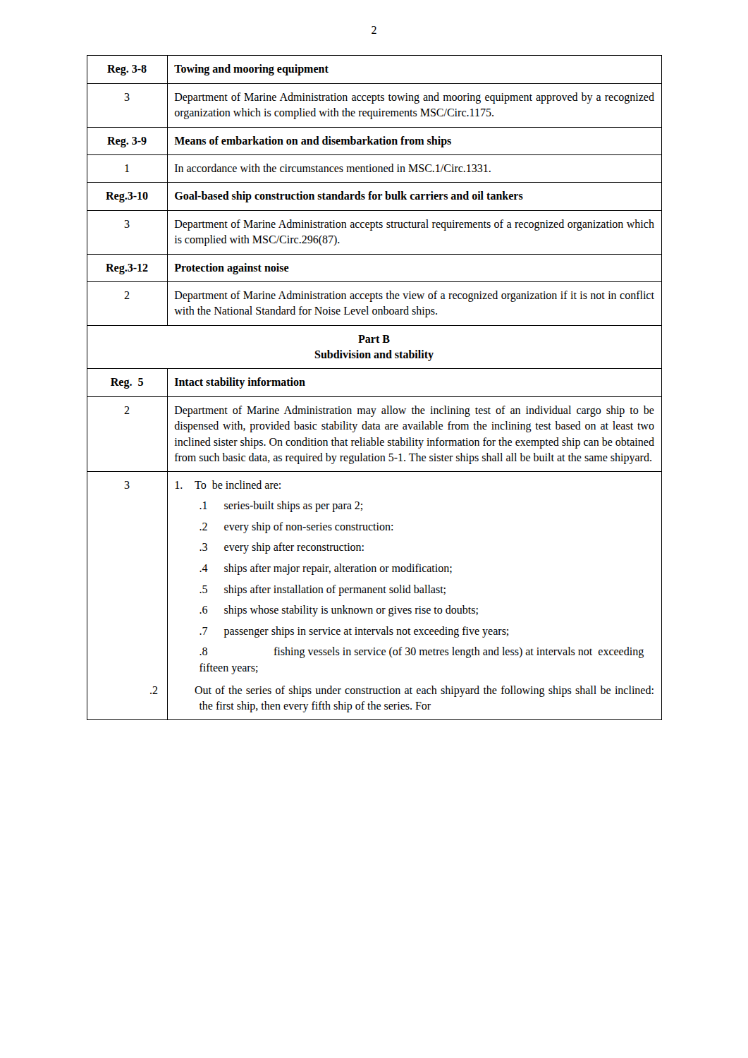2
| Reg. 3-8 | Towing and mooring equipment |
| 3 | Department of Marine Administration accepts towing and mooring equipment approved by a recognized organization which is complied with the requirements MSC/Circ.1175. |
| Reg. 3-9 | Means of embarkation on and disembarkation from ships |
| 1 | In accordance with the circumstances mentioned in MSC.1/Circ.1331. |
| Reg.3-10 | Goal-based ship construction standards for bulk carriers and oil tankers |
| 3 | Department of Marine Administration accepts structural requirements of a recognized organization which is complied with MSC/Circ.296(87). |
| Reg.3-12 | Protection against noise |
| 2 | Department of Marine Administration accepts the view of a recognized organization if it is not in conflict with the National Standard for Noise Level onboard ships. |
| Part B Subdivision and stability |
| Reg. 5 | Intact stability information |
| 2 | Department of Marine Administration may allow the inclining test of an individual cargo ship to be dispensed with, provided basic stability data are available from the inclining test based on at least two inclined sister ships. On condition that reliable stability information for the exempted ship can be obtained from such basic data, as required by regulation 5-1. The sister ships shall all be built at the same shipyard. |
| 3 | 1. To be inclined are: .1 series-built ships as per para 2; .2 every ship of non-series construction: .3 every ship after reconstruction: .4 ships after major repair, alteration or modification; .5 ships after installation of permanent solid ballast; .6 ships whose stability is unknown or gives rise to doubts; .7 passenger ships in service at intervals not exceeding five years; .8 fishing vessels in service (of 30 metres length and less) at intervals not exceeding fifteen years; .2 Out of the series of ships under construction at each shipyard the following ships shall be inclined: the first ship, then every fifth ship of the series. For |